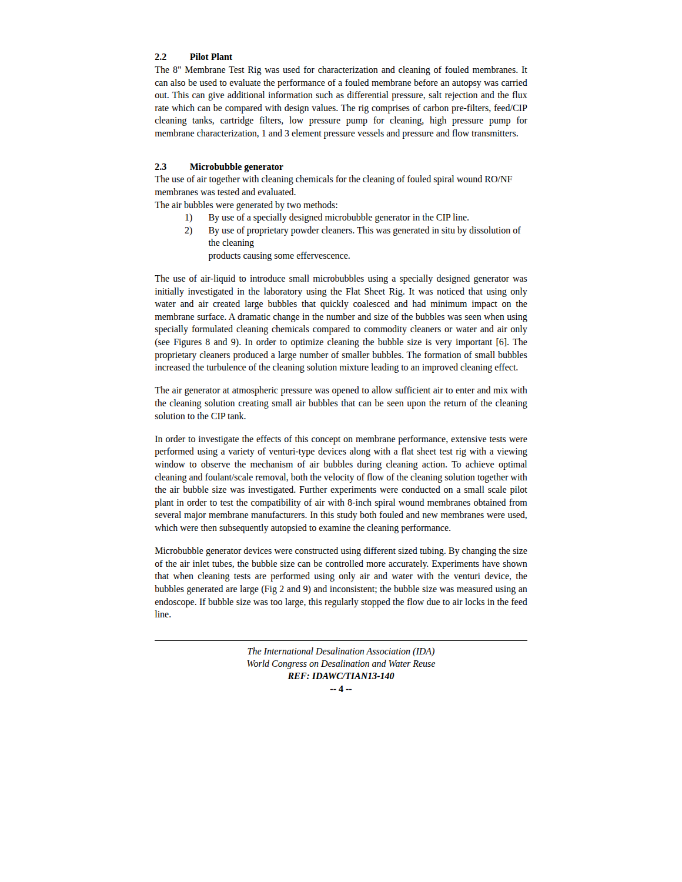2.2 Pilot Plant
The 8" Membrane Test Rig was used for characterization and cleaning of fouled membranes. It can also be used to evaluate the performance of a fouled membrane before an autopsy was carried out. This can give additional information such as differential pressure, salt rejection and the flux rate which can be compared with design values. The rig comprises of carbon pre-filters, feed/CIP cleaning tanks, cartridge filters, low pressure pump for cleaning, high pressure pump for membrane characterization, 1 and 3 element pressure vessels and pressure and flow transmitters.
2.3 Microbubble generator
The use of air together with cleaning chemicals for the cleaning of fouled spiral wound RO/NF membranes was tested and evaluated.
The air bubbles were generated by two methods:
1) By use of a specially designed microbubble generator in the CIP line.
2) By use of proprietary powder cleaners. This was generated in situ by dissolution of the cleaning
products causing some effervescence.
The use of air-liquid to introduce small microbubbles using a specially designed generator was initially investigated in the laboratory using the Flat Sheet Rig. It was noticed that using only water and air created large bubbles that quickly coalesced and had minimum impact on the membrane surface. A dramatic change in the number and size of the bubbles was seen when using specially formulated cleaning chemicals compared to commodity cleaners or water and air only (see Figures 8 and 9). In order to optimize cleaning the bubble size is very important [6]. The proprietary cleaners produced a large number of smaller bubbles. The formation of small bubbles increased the turbulence of the cleaning solution mixture leading to an improved cleaning effect.
The air generator at atmospheric pressure was opened to allow sufficient air to enter and mix with the cleaning solution creating small air bubbles that can be seen upon the return of the cleaning solution to the CIP tank.
In order to investigate the effects of this concept on membrane performance, extensive tests were performed using a variety of venturi-type devices along with a flat sheet test rig with a viewing window to observe the mechanism of air bubbles during cleaning action. To achieve optimal cleaning and foulant/scale removal, both the velocity of flow of the cleaning solution together with the air bubble size was investigated. Further experiments were conducted on a small scale pilot plant in order to test the compatibility of air with 8-inch spiral wound membranes obtained from several major membrane manufacturers. In this study both fouled and new membranes were used, which were then subsequently autopsied to examine the cleaning performance.
Microbubble generator devices were constructed using different sized tubing. By changing the size of the air inlet tubes, the bubble size can be controlled more accurately. Experiments have shown that when cleaning tests are performed using only air and water with the venturi device, the bubbles generated are large (Fig 2 and 9) and inconsistent; the bubble size was measured using an endoscope. If bubble size was too large, this regularly stopped the flow due to air locks in the feed line.
The International Desalination Association (IDA)
World Congress on Desalination and Water Reuse
REF: IDAWC/TIAN13-140
-- 4 --